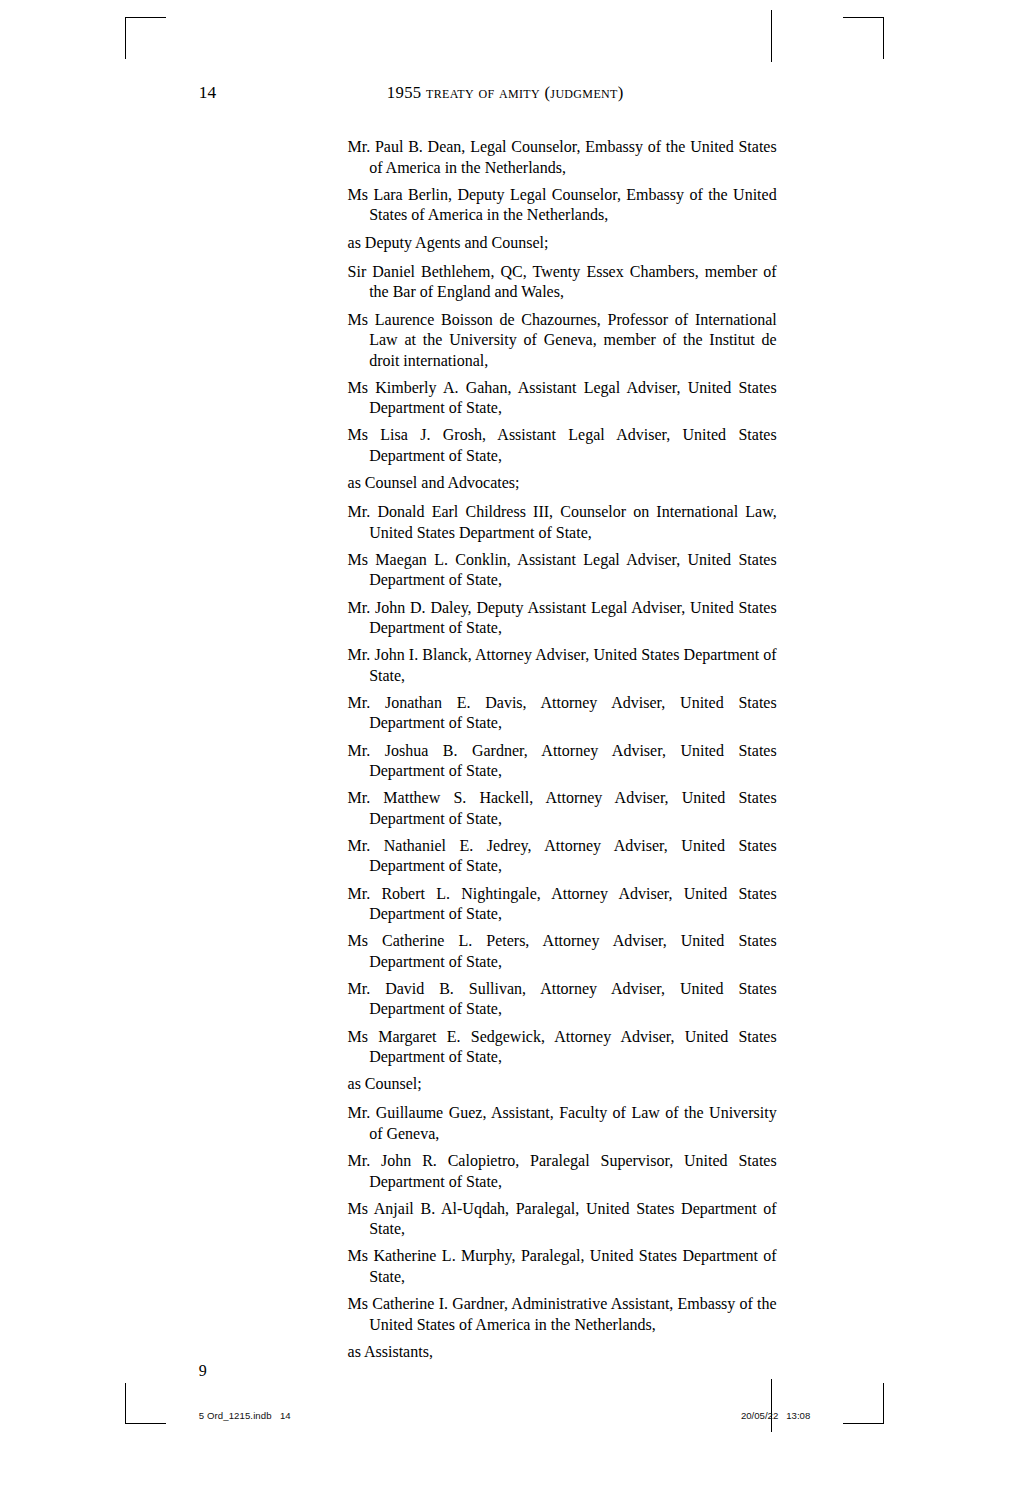14
1955 treaty of amity (judgment)
Mr. Paul B. Dean, Legal Counselor, Embassy of the United States of America in the Netherlands,
Ms Lara Berlin, Deputy Legal Counselor, Embassy of the United States of America in the Netherlands,
as Deputy Agents and Counsel;
Sir Daniel Bethlehem, QC, Twenty Essex Chambers, member of the Bar of England and Wales,
Ms Laurence Boisson de Chazournes, Professor of International Law at the University of Geneva, member of the Institut de droit international,
Ms Kimberly A. Gahan, Assistant Legal Adviser, United States Department of State,
Ms Lisa J. Grosh, Assistant Legal Adviser, United States Department of State,
as Counsel and Advocates;
Mr. Donald Earl Childress III, Counselor on International Law, United States Department of State,
Ms Maegan L. Conklin, Assistant Legal Adviser, United States Department of State,
Mr. John D. Daley, Deputy Assistant Legal Adviser, United States Department of State,
Mr. John I. Blanck, Attorney Adviser, United States Department of State,
Mr. Jonathan E. Davis, Attorney Adviser, United States Department of State,
Mr. Joshua B. Gardner, Attorney Adviser, United States Department of State,
Mr. Matthew S. Hackell, Attorney Adviser, United States Department of State,
Mr. Nathaniel E. Jedrey, Attorney Adviser, United States Department of State,
Mr. Robert L. Nightingale, Attorney Adviser, United States Department of State,
Ms Catherine L. Peters, Attorney Adviser, United States Department of State,
Mr. David B. Sullivan, Attorney Adviser, United States Department of State,
Ms Margaret E. Sedgewick, Attorney Adviser, United States Department of State,
as Counsel;
Mr. Guillaume Guez, Assistant, Faculty of Law of the University of Geneva,
Mr. John R. Calopietro, Paralegal Supervisor, United States Department of State,
Ms Anjail B. Al-Uqdah, Paralegal, United States Department of State,
Ms Katherine L. Murphy, Paralegal, United States Department of State,
Ms Catherine I. Gardner, Administrative Assistant, Embassy of the United States of America in the Netherlands,
as Assistants,
9
5 Ord_1215.indb 14
20/05/22 13:08